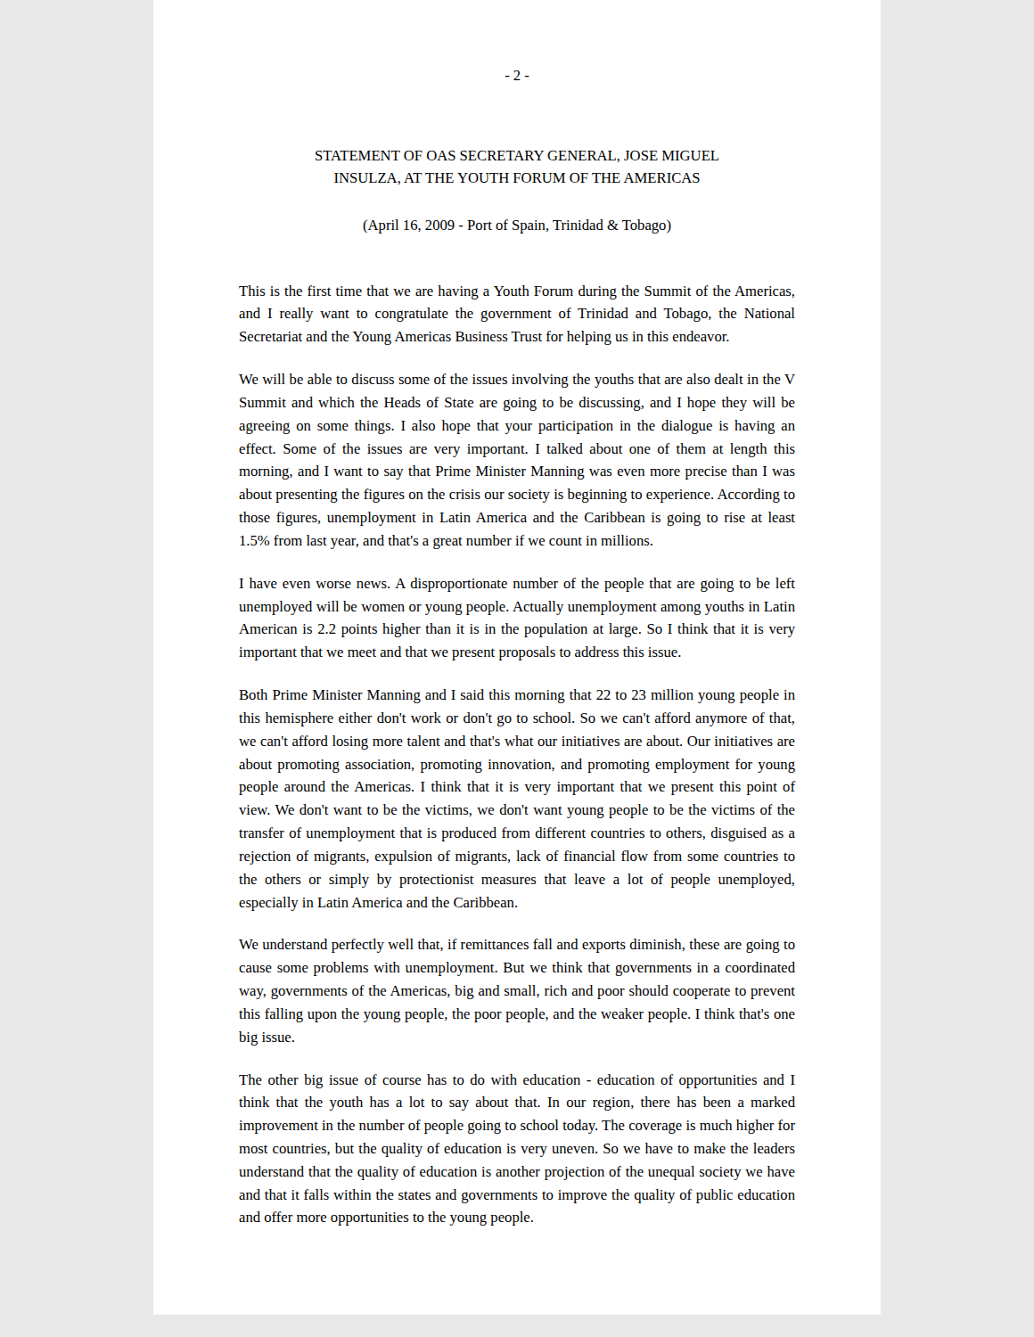- 2 -
Statement of OAS Secretary General, Jose Miguel Insulza, at the Youth Forum of the Americas
(April 16, 2009 - Port of Spain, Trinidad & Tobago)
This is the first time that we are having a Youth Forum during the Summit of the Americas, and I really want to congratulate the government of Trinidad and Tobago, the National Secretariat and the Young Americas Business Trust for helping us in this endeavor.
We will be able to discuss some of the issues involving the youths that are also dealt in the V Summit and which the Heads of State are going to be discussing, and I hope they will be agreeing on some things. I also hope that your participation in the dialogue is having an effect. Some of the issues are very important. I talked about one of them at length this morning, and I want to say that Prime Minister Manning was even more precise than I was about presenting the figures on the crisis our society is beginning to experience. According to those figures, unemployment in Latin America and the Caribbean is going to rise at least 1.5% from last year, and that's a great number if we count in millions.
I have even worse news. A disproportionate number of the people that are going to be left unemployed will be women or young people. Actually unemployment among youths in Latin American is 2.2 points higher than it is in the population at large. So I think that it is very important that we meet and that we present proposals to address this issue.
Both Prime Minister Manning and I said this morning that 22 to 23 million young people in this hemisphere either don't work or don't go to school. So we can't afford anymore of that, we can't afford losing more talent and that's what our initiatives are about. Our initiatives are about promoting association, promoting innovation, and promoting employment for young people around the Americas. I think that it is very important that we present this point of view. We don't want to be the victims, we don't want young people to be the victims of the transfer of unemployment that is produced from different countries to others, disguised as a rejection of migrants, expulsion of migrants, lack of financial flow from some countries to the others or simply by protectionist measures that leave a lot of people unemployed, especially in Latin America and the Caribbean.
We understand perfectly well that, if remittances fall and exports diminish, these are going to cause some problems with unemployment. But we think that governments in a coordinated way, governments of the Americas, big and small, rich and poor should cooperate to prevent this falling upon the young people, the poor people, and the weaker people. I think that's one big issue.
The other big issue of course has to do with education - education of opportunities and I think that the youth has a lot to say about that. In our region, there has been a marked improvement in the number of people going to school today. The coverage is much higher for most countries, but the quality of education is very uneven. So we have to make the leaders understand that the quality of education is another projection of the unequal society we have and that it falls within the states and governments to improve the quality of public education and offer more opportunities to the young people.